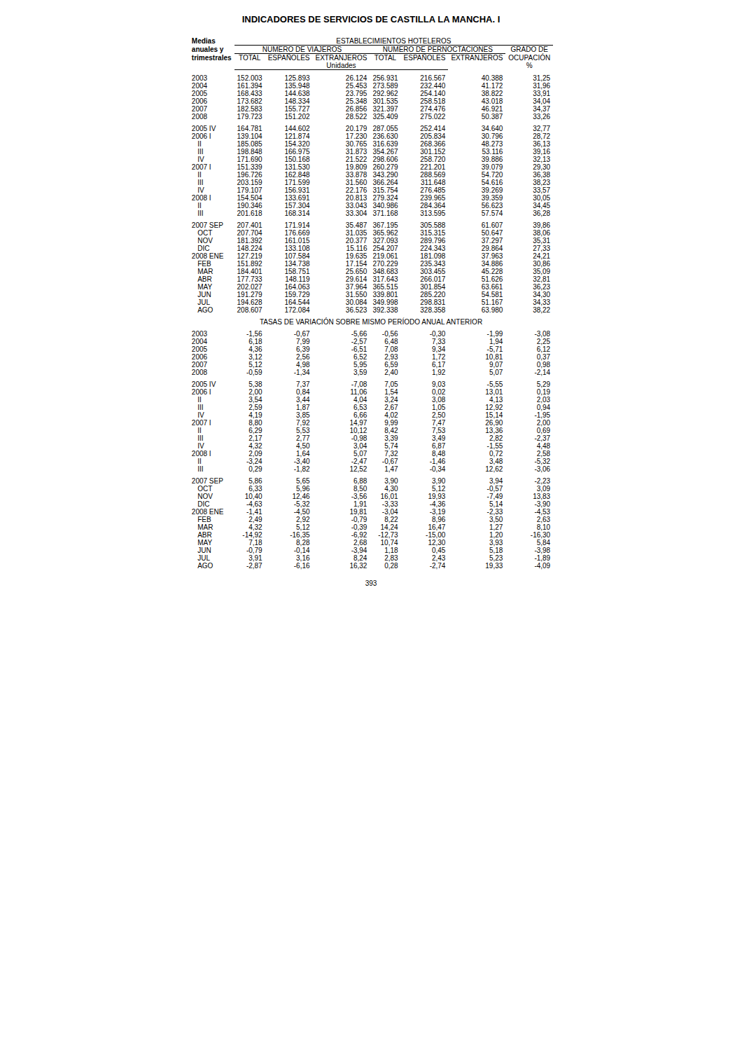INDICADORES DE SERVICIOS DE CASTILLA LA MANCHA. I
| Medias | ESTABLECIMIENTOS HOTELEROS |
| anuales y | NÚMERO DE VIAJEROS | NÚMERO DE PERNOCTACIONES | GRADO DE |
| trimestrales | TOTAL | ESPAÑOLES | EXTRANJEROS | TOTAL | ESPAÑOLES | EXTRANJEROS | OCUPACIÓN |
| | Unidades | | % |
| 2003 | 152.003 | 125.893 | 26.124 | 256.931 | 216.567 | 40.388 | 31,25 |
| 2004 | 161.394 | 135.948 | 25.453 | 273.589 | 232.440 | 41.172 | 31,96 |
| 2005 | 168.433 | 144.638 | 23.795 | 292.962 | 254.140 | 38.822 | 33,91 |
| 2006 | 173.682 | 148.334 | 25.348 | 301.535 | 258.518 | 43.018 | 34,04 |
| 2007 | 182.583 | 155.727 | 26.856 | 321.397 | 274.476 | 46.921 | 34,37 |
| 2008 | 179.723 | 151.202 | 28.522 | 325.409 | 275.022 | 50.387 | 33,26 |
| 2005 IV | 164.781 | 144.602 | 20.179 | 287.055 | 252.414 | 34.640 | 32,77 |
| 2006 I | 139.104 | 121.874 | 17.230 | 236.630 | 205.834 | 30.796 | 28,72 |
| II | 185.085 | 154.320 | 30.765 | 316.639 | 268.366 | 48.273 | 36,13 |
| III | 198.848 | 166.975 | 31.873 | 354.267 | 301.152 | 53.116 | 39,16 |
| IV | 171.690 | 150.168 | 21.522 | 298.606 | 258.720 | 39.886 | 32,13 |
| 2007 I | 151.339 | 131.530 | 19.809 | 260.279 | 221.201 | 39.079 | 29,30 |
| II | 196.726 | 162.848 | 33.878 | 343.290 | 288.569 | 54.720 | 36,38 |
| III | 203.159 | 171.599 | 31.560 | 366.264 | 311.648 | 54.616 | 38,23 |
| IV | 179.107 | 156.931 | 22.176 | 315.754 | 276.485 | 39.269 | 33,57 |
| 2008 I | 154.504 | 133.691 | 20.813 | 279.324 | 239.965 | 39.359 | 30,05 |
| II | 190.346 | 157.304 | 33.043 | 340.986 | 284.364 | 56.623 | 34,45 |
| III | 201.618 | 168.314 | 33.304 | 371.168 | 313.595 | 57.574 | 36,28 |
| 2007 SEP | 207.401 | 171.914 | 35.487 | 367.195 | 305.588 | 61.607 | 39,86 |
| OCT | 207.704 | 176.669 | 31.035 | 365.962 | 315.315 | 50.647 | 38,06 |
| NOV | 181.392 | 161.015 | 20.377 | 327.093 | 289.796 | 37.297 | 35,31 |
| DIC | 148.224 | 133.108 | 15.116 | 254.207 | 224.343 | 29.864 | 27,33 |
| 2008 ENE | 127.219 | 107.584 | 19.635 | 219.061 | 181.098 | 37.963 | 24,21 |
| FEB | 151.892 | 134.738 | 17.154 | 270.229 | 235.343 | 34.886 | 30,86 |
| MAR | 184.401 | 158.751 | 25.650 | 348.683 | 303.455 | 45.228 | 35,09 |
| ABR | 177.733 | 148.119 | 29.614 | 317.643 | 266.017 | 51.626 | 32,81 |
| MAY | 202.027 | 164.063 | 37.964 | 365.515 | 301.854 | 63.661 | 36,23 |
| JUN | 191.279 | 159.729 | 31.550 | 339.801 | 285.220 | 54.581 | 34,30 |
| JUL | 194.628 | 164.544 | 30.084 | 349.998 | 298.831 | 51.167 | 34,33 |
| AGO | 208.607 | 172.084 | 36.523 | 392.338 | 328.358 | 63.980 | 38,22 |
| TASAS DE VARIACIÓN SOBRE MISMO PERÍODO ANUAL ANTERIOR |
| 2003 | -1,56 | -0,67 | -5,66 | -0,56 | -0,30 | -1,99 | -3,08 |
| 2004 | 6,18 | 7,99 | -2,57 | 6,48 | 7,33 | 1,94 | 2,25 |
| 2005 | 4,36 | 6,39 | -6,51 | 7,08 | 9,34 | -5,71 | 6,12 |
| 2006 | 3,12 | 2,56 | 6,52 | 2,93 | 1,72 | 10,81 | 0,37 |
| 2007 | 5,12 | 4,98 | 5,95 | 6,59 | 6,17 | 9,07 | 0,98 |
| 2008 | -0,59 | -1,34 | 3,59 | 2,40 | 1,92 | 5,07 | -2,14 |
| 2005 IV | 5,38 | 7,37 | -7,08 | 7,05 | 9,03 | -5,55 | 5,29 |
| 2006 I | 2,00 | 0,84 | 11,06 | 1,54 | 0,02 | 13,01 | 0,19 |
| II | 3,54 | 3,44 | 4,04 | 3,24 | 3,08 | 4,13 | 2,03 |
| III | 2,59 | 1,87 | 6,53 | 2,67 | 1,05 | 12,92 | 0,94 |
| IV | 4,19 | 3,85 | 6,66 | 4,02 | 2,50 | 15,14 | -1,95 |
| 2007 I | 8,80 | 7,92 | 14,97 | 9,99 | 7,47 | 26,90 | 2,00 |
| II | 6,29 | 5,53 | 10,12 | 8,42 | 7,53 | 13,36 | 0,69 |
| III | 2,17 | 2,77 | -0,98 | 3,39 | 3,49 | 2,82 | -2,37 |
| IV | 4,32 | 4,50 | 3,04 | 5,74 | 6,87 | -1,55 | 4,48 |
| 2008 I | 2,09 | 1,64 | 5,07 | 7,32 | 8,48 | 0,72 | 2,58 |
| II | -3,24 | -3,40 | -2,47 | -0,67 | -1,46 | 3,48 | -5,32 |
| III | 0,29 | -1,82 | 12,52 | 1,47 | -0,34 | 12,62 | -3,06 |
| 2007 SEP | 5,86 | 5,65 | 6,88 | 3,90 | 3,90 | 3,94 | -2,23 |
| OCT | 6,33 | 5,96 | 8,50 | 4,30 | 5,12 | -0,57 | 3,09 |
| NOV | 10,40 | 12,46 | -3,56 | 16,01 | 19,93 | -7,49 | 13,83 |
| DIC | -4,63 | -5,32 | 1,91 | -3,33 | -4,36 | 5,14 | -3,90 |
| 2008 ENE | -1,41 | -4,50 | 19,81 | -3,04 | -3,19 | -2,33 | -4,53 |
| FEB | 2,49 | 2,92 | -0,79 | 8,22 | 8,96 | 3,50 | 2,63 |
| MAR | 4,32 | 5,12 | -0,39 | 14,24 | 16,47 | 1,27 | 8,10 |
| ABR | -14,92 | -16,35 | -6,92 | -12,73 | -15,00 | 1,20 | -16,30 |
| MAY | 7,18 | 8,28 | 2,68 | 10,74 | 12,30 | 3,93 | 5,84 |
| JUN | -0,79 | -0,14 | -3,94 | 1,18 | 0,45 | 5,18 | -3,98 |
| JUL | 3,91 | 3,16 | 8,24 | 2,83 | 2,43 | 5,23 | -1,89 |
| AGO | -2,87 | -6,16 | 16,32 | 0,28 | -2,74 | 19,33 | -4,09 |
393